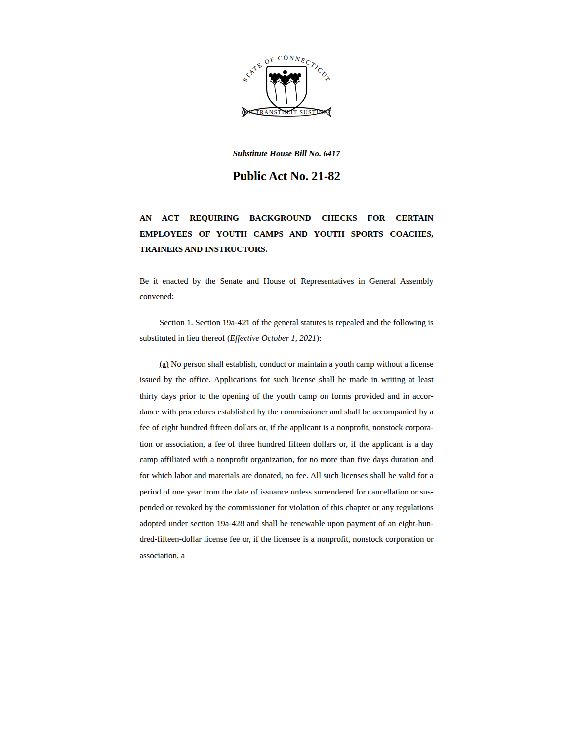STATE OF CONNECTICUT QUI TRANSTULIT SUSTINET
Substitute House Bill No. 6417
Public Act No. 21-82
AN ACT REQUIRING BACKGROUND CHECKS FOR CERTAIN EMPLOYEES OF YOUTH CAMPS AND YOUTH SPORTS COACHES, TRAINERS AND INSTRUCTORS.
Be it enacted by the Senate and House of Representatives in General Assembly convened:
Section 1. Section 19a-421 of the general statutes is repealed and the following is substituted in lieu thereof (Effective October 1, 2021):
(a) No person shall establish, conduct or maintain a youth camp without a license issued by the office. Applications for such license shall be made in writing at least thirty days prior to the opening of the youth camp on forms provided and in accordance with procedures established by the commissioner and shall be accompanied by a fee of eight hundred fifteen dollars or, if the applicant is a nonprofit, nonstock corporation or association, a fee of three hundred fifteen dollars or, if the applicant is a day camp affiliated with a nonprofit organization, for no more than five days duration and for which labor and materials are donated, no fee. All such licenses shall be valid for a period of one year from the date of issuance unless surrendered for cancellation or suspended or revoked by the commissioner for violation of this chapter or any regulations adopted under section 19a-428 and shall be renewable upon payment of an eight-hundred-fifteen-dollar license fee or, if the licensee is a nonprofit, nonstock corporation or association, a